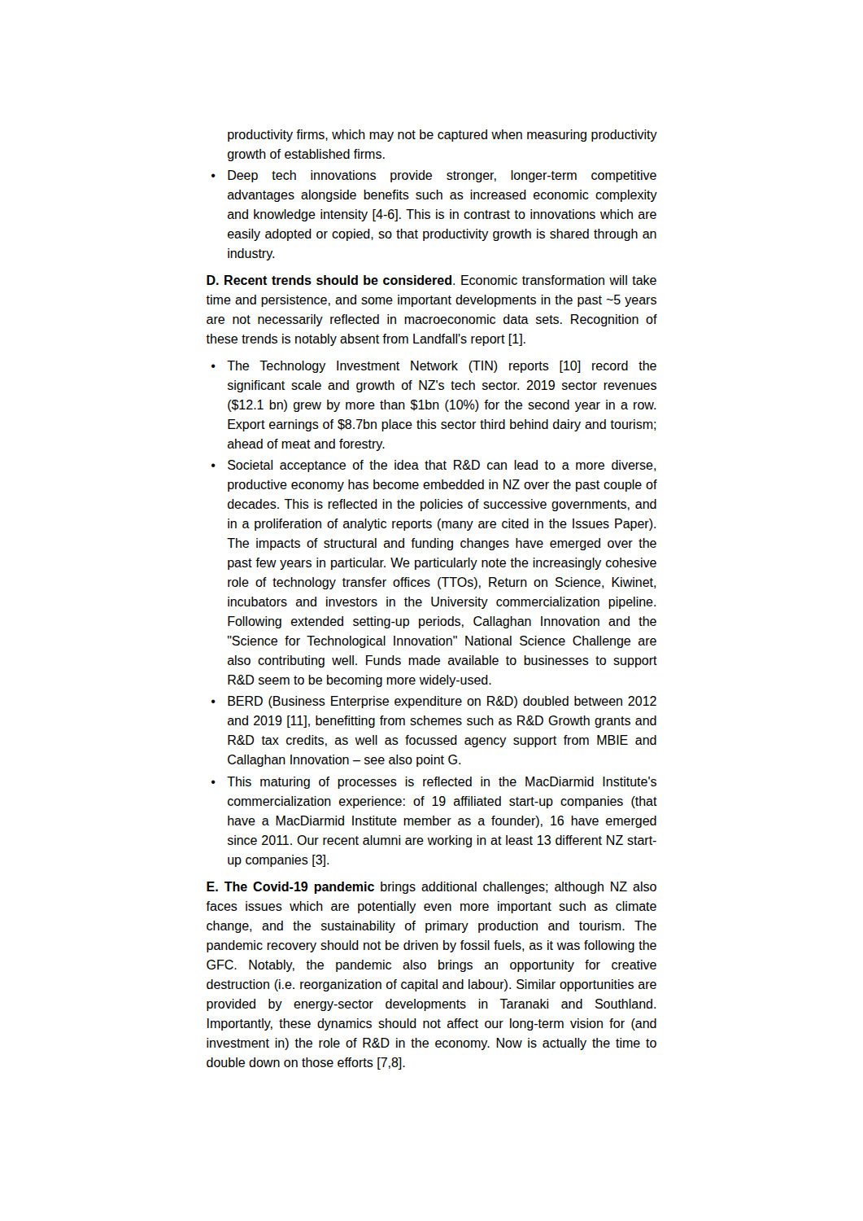productivity firms, which may not be captured when measuring productivity growth of established firms.
Deep tech innovations provide stronger, longer-term competitive advantages alongside benefits such as increased economic complexity and knowledge intensity [4-6]. This is in contrast to innovations which are easily adopted or copied, so that productivity growth is shared through an industry.
D. Recent trends should be considered. Economic transformation will take time and persistence, and some important developments in the past ~5 years are not necessarily reflected in macroeconomic data sets. Recognition of these trends is notably absent from Landfall's report [1].
The Technology Investment Network (TIN) reports [10] record the significant scale and growth of NZ's tech sector. 2019 sector revenues ($12.1 bn) grew by more than $1bn (10%) for the second year in a row. Export earnings of $8.7bn place this sector third behind dairy and tourism; ahead of meat and forestry.
Societal acceptance of the idea that R&D can lead to a more diverse, productive economy has become embedded in NZ over the past couple of decades. This is reflected in the policies of successive governments, and in a proliferation of analytic reports (many are cited in the Issues Paper). The impacts of structural and funding changes have emerged over the past few years in particular. We particularly note the increasingly cohesive role of technology transfer offices (TTOs), Return on Science, Kiwinet, incubators and investors in the University commercialization pipeline. Following extended setting-up periods, Callaghan Innovation and the "Science for Technological Innovation" National Science Challenge are also contributing well. Funds made available to businesses to support R&D seem to be becoming more widely-used.
BERD (Business Enterprise expenditure on R&D) doubled between 2012 and 2019 [11], benefitting from schemes such as R&D Growth grants and R&D tax credits, as well as focussed agency support from MBIE and Callaghan Innovation – see also point G.
This maturing of processes is reflected in the MacDiarmid Institute's commercialization experience: of 19 affiliated start-up companies (that have a MacDiarmid Institute member as a founder), 16 have emerged since 2011. Our recent alumni are working in at least 13 different NZ start-up companies [3].
E. The Covid-19 pandemic brings additional challenges; although NZ also faces issues which are potentially even more important such as climate change, and the sustainability of primary production and tourism. The pandemic recovery should not be driven by fossil fuels, as it was following the GFC. Notably, the pandemic also brings an opportunity for creative destruction (i.e. reorganization of capital and labour). Similar opportunities are provided by energy-sector developments in Taranaki and Southland. Importantly, these dynamics should not affect our long-term vision for (and investment in) the role of R&D in the economy. Now is actually the time to double down on those efforts [7,8].